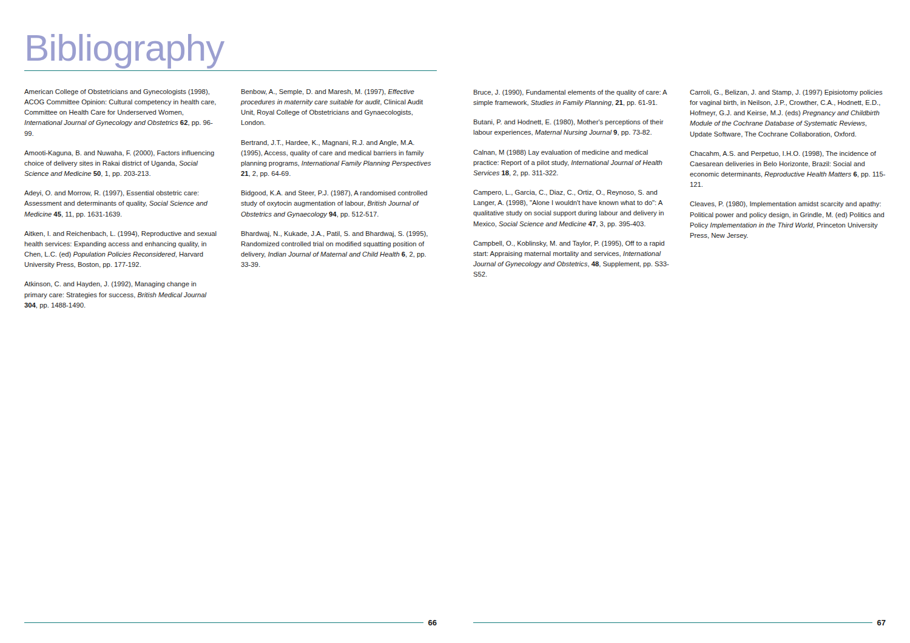Bibliography
American College of Obstetricians and Gynecologists (1998), ACOG Committee Opinion: Cultural competency in health care, Committee on Health Care for Underserved Women, International Journal of Gynecology and Obstetrics 62, pp. 96-99.
Amooti-Kaguna, B. and Nuwaha, F. (2000), Factors influencing choice of delivery sites in Rakai district of Uganda, Social Science and Medicine 50, 1, pp. 203-213.
Adeyi, O. and Morrow, R. (1997), Essential obstetric care: Assessment and determinants of quality, Social Science and Medicine 45, 11, pp. 1631-1639.
Aitken, I. and Reichenbach, L. (1994), Reproductive and sexual health services: Expanding access and enhancing quality, in Chen, L.C. (ed) Population Policies Reconsidered, Harvard University Press, Boston, pp. 177-192.
Atkinson, C. and Hayden, J. (1992), Managing change in primary care: Strategies for success, British Medical Journal 304, pp. 1488-1490.
Benbow, A., Semple, D. and Maresh, M. (1997), Effective procedures in maternity care suitable for audit, Clinical Audit Unit, Royal College of Obstetricians and Gynaecologists, London.
Bertrand, J.T., Hardee, K., Magnani, R.J. and Angle, M.A. (1995), Access, quality of care and medical barriers in family planning programs, International Family Planning Perspectives 21, 2, pp. 64-69.
Bidgood, K.A. and Steer, P.J. (1987), A randomised controlled study of oxytocin augmentation of labour, British Journal of Obstetrics and Gynaecology 94, pp. 512-517.
Bhardwaj, N., Kukade, J.A., Patil, S. and Bhardwaj, S. (1995), Randomized controlled trial on modified squatting position of delivery, Indian Journal of Maternal and Child Health 6, 2, pp. 33-39.
66
Bruce, J. (1990), Fundamental elements of the quality of care: A simple framework, Studies in Family Planning, 21, pp. 61-91.
Butani, P. and Hodnett, E. (1980), Mother's perceptions of their labour experiences, Maternal Nursing Journal 9, pp. 73-82.
Calnan, M (1988) Lay evaluation of medicine and medical practice: Report of a pilot study, International Journal of Health Services 18, 2, pp. 311-322.
Campero, L., Garcia, C., Diaz, C., Ortiz, O., Reynoso, S. and Langer, A. (1998), "Alone I wouldn't have known what to do": A qualitative study on social support during labour and delivery in Mexico, Social Science and Medicine 47, 3, pp. 395-403.
Campbell, O., Koblinsky, M. and Taylor, P. (1995), Off to a rapid start: Appraising maternal mortality and services, International Journal of Gynecology and Obstetrics, 48, Supplement, pp. S33-S52.
Carroli, G., Belizan, J. and Stamp, J. (1997) Episiotomy policies for vaginal birth, in Neilson, J.P., Crowther, C.A., Hodnett, E.D., Hofmeyr, G.J. and Keirse, M.J. (eds) Pregnancy and Childbirth Module of the Cochrane Database of Systematic Reviews, Update Software, The Cochrane Collaboration, Oxford.
Chacahm, A.S. and Perpetuo, I.H.O. (1998), The incidence of Caesarean deliveries in Belo Horizonte, Brazil: Social and economic determinants, Reproductive Health Matters 6, pp. 115-121.
Cleaves, P. (1980), Implementation amidst scarcity and apathy: Political power and policy design, in Grindle, M. (ed) Politics and Policy Implementation in the Third World, Princeton University Press, New Jersey.
67